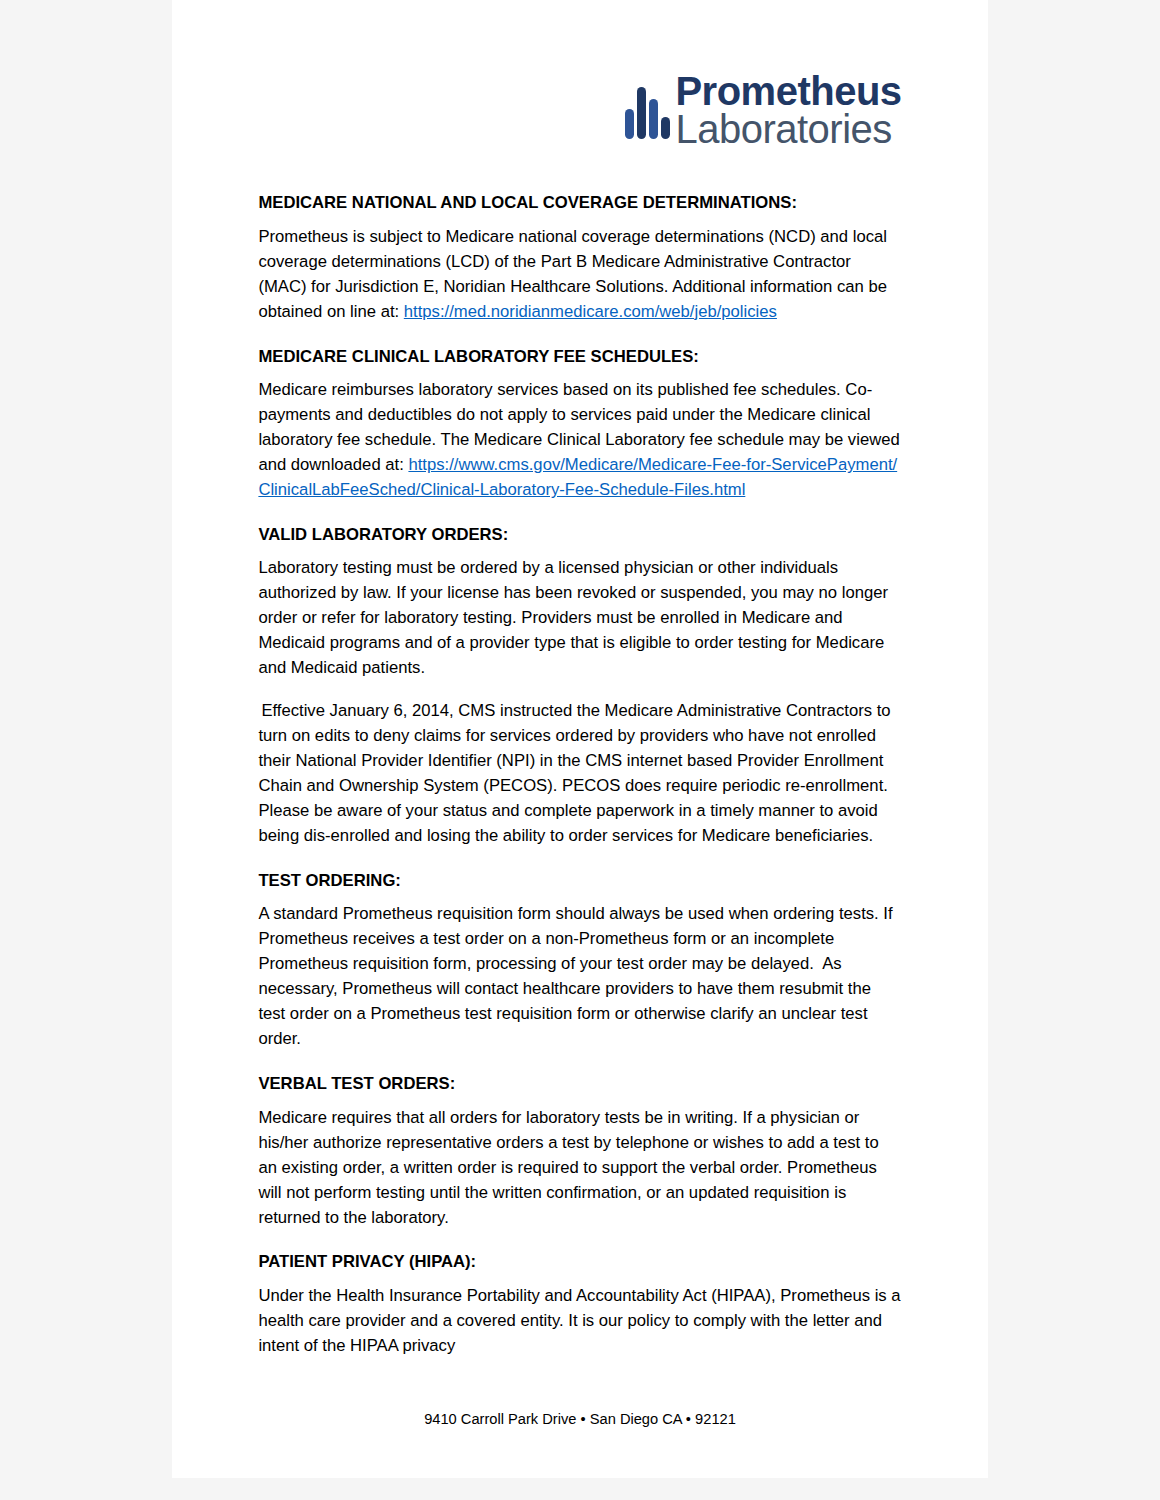Prometheus Laboratories
MEDICARE NATIONAL AND LOCAL COVERAGE DETERMINATIONS:
Prometheus is subject to Medicare national coverage determinations (NCD) and local coverage determinations (LCD) of the Part B Medicare Administrative Contractor (MAC) for Jurisdiction E, Noridian Healthcare Solutions. Additional information can be obtained on line at: https://med.noridianmedicare.com/web/jeb/policies
MEDICARE CLINICAL LABORATORY FEE SCHEDULES:
Medicare reimburses laboratory services based on its published fee schedules. Co-payments and deductibles do not apply to services paid under the Medicare clinical laboratory fee schedule. The Medicare Clinical Laboratory fee schedule may be viewed and downloaded at: https://www.cms.gov/Medicare/Medicare-Fee-for-ServicePayment/ClinicalLabFeeSched/Clinical-Laboratory-Fee-Schedule-Files.html
VALID LABORATORY ORDERS:
Laboratory testing must be ordered by a licensed physician or other individuals authorized by law. If your license has been revoked or suspended, you may no longer order or refer for laboratory testing. Providers must be enrolled in Medicare and Medicaid programs and of a provider type that is eligible to order testing for Medicare and Medicaid patients.
Effective January 6, 2014, CMS instructed the Medicare Administrative Contractors to turn on edits to deny claims for services ordered by providers who have not enrolled their National Provider Identifier (NPI) in the CMS internet based Provider Enrollment Chain and Ownership System (PECOS). PECOS does require periodic re-enrollment. Please be aware of your status and complete paperwork in a timely manner to avoid being dis-enrolled and losing the ability to order services for Medicare beneficiaries.
TEST ORDERING:
A standard Prometheus requisition form should always be used when ordering tests. If Prometheus receives a test order on a non-Prometheus form or an incomplete Prometheus requisition form, processing of your test order may be delayed. As necessary, Prometheus will contact healthcare providers to have them resubmit the test order on a Prometheus test requisition form or otherwise clarify an unclear test order.
VERBAL TEST ORDERS:
Medicare requires that all orders for laboratory tests be in writing. If a physician or his/her authorize representative orders a test by telephone or wishes to add a test to an existing order, a written order is required to support the verbal order. Prometheus will not perform testing until the written confirmation, or an updated requisition is returned to the laboratory.
PATIENT PRIVACY (HIPAA):
Under the Health Insurance Portability and Accountability Act (HIPAA), Prometheus is a health care provider and a covered entity. It is our policy to comply with the letter and intent of the HIPAA privacy
9410 Carroll Park Drive • San Diego CA • 92121